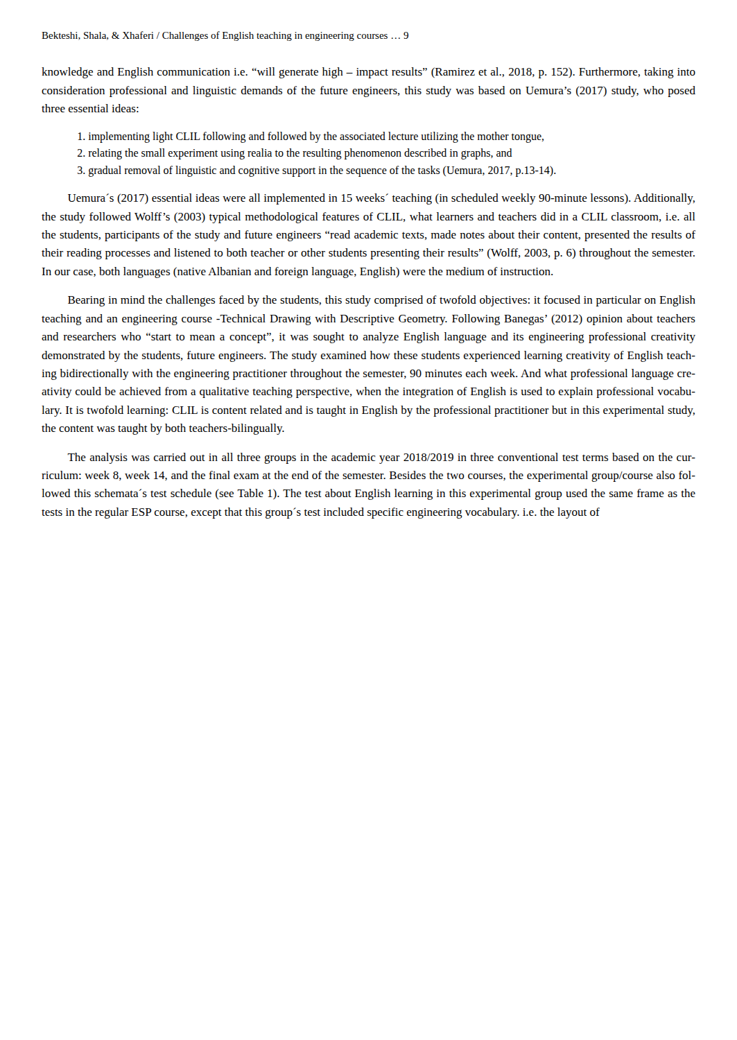Bekteshi, Shala, & Xhaferi / Challenges of English teaching in engineering courses … 9
knowledge and English communication i.e. “will generate high – impact results” (Ramirez et al., 2018, p. 152). Furthermore, taking into consideration professional and linguistic demands of the future engineers, this study was based on Uemura’s (2017) study, who posed three essential ideas:
1. implementing light CLIL following and followed by the associated lecture utilizing the mother tongue,
2. relating the small experiment using realia to the resulting phenomenon described in graphs, and
3. gradual removal of linguistic and cognitive support in the sequence of the tasks (Uemura, 2017, p.13-14).
Uemura´s (2017) essential ideas were all implemented in 15 weeks´ teaching (in scheduled weekly 90-minute lessons). Additionally, the study followed Wolff’s (2003) typical methodological features of CLIL, what learners and teachers did in a CLIL classroom, i.e. all the students, participants of the study and future engineers “read academic texts, made notes about their content, presented the results of their reading processes and listened to both teacher or other students presenting their results” (Wolff, 2003, p. 6) throughout the semester. In our case, both languages (native Albanian and foreign language, English) were the medium of instruction.
Bearing in mind the challenges faced by the students, this study comprised of twofold objectives: it focused in particular on English teaching and an engineering course -Technical Drawing with Descriptive Geometry. Following Banegas’ (2012) opinion about teachers and researchers who “start to mean a concept”, it was sought to analyze English language and its engineering professional creativity demonstrated by the students, future engineers. The study examined how these students experienced learning creativity of English teaching bidirectionally with the engineering practitioner throughout the semester, 90 minutes each week. And what professional language creativity could be achieved from a qualitative teaching perspective, when the integration of English is used to explain professional vocabulary. It is twofold learning: CLIL is content related and is taught in English by the professional practitioner but in this experimental study, the content was taught by both teachers-bilingually.
The analysis was carried out in all three groups in the academic year 2018/2019 in three conventional test terms based on the curriculum: week 8, week 14, and the final exam at the end of the semester. Besides the two courses, the experimental group/course also followed this schemata´s test schedule (see Table 1). The test about English learning in this experimental group used the same frame as the tests in the regular ESP course, except that this group´s test included specific engineering vocabulary. i.e. the layout of